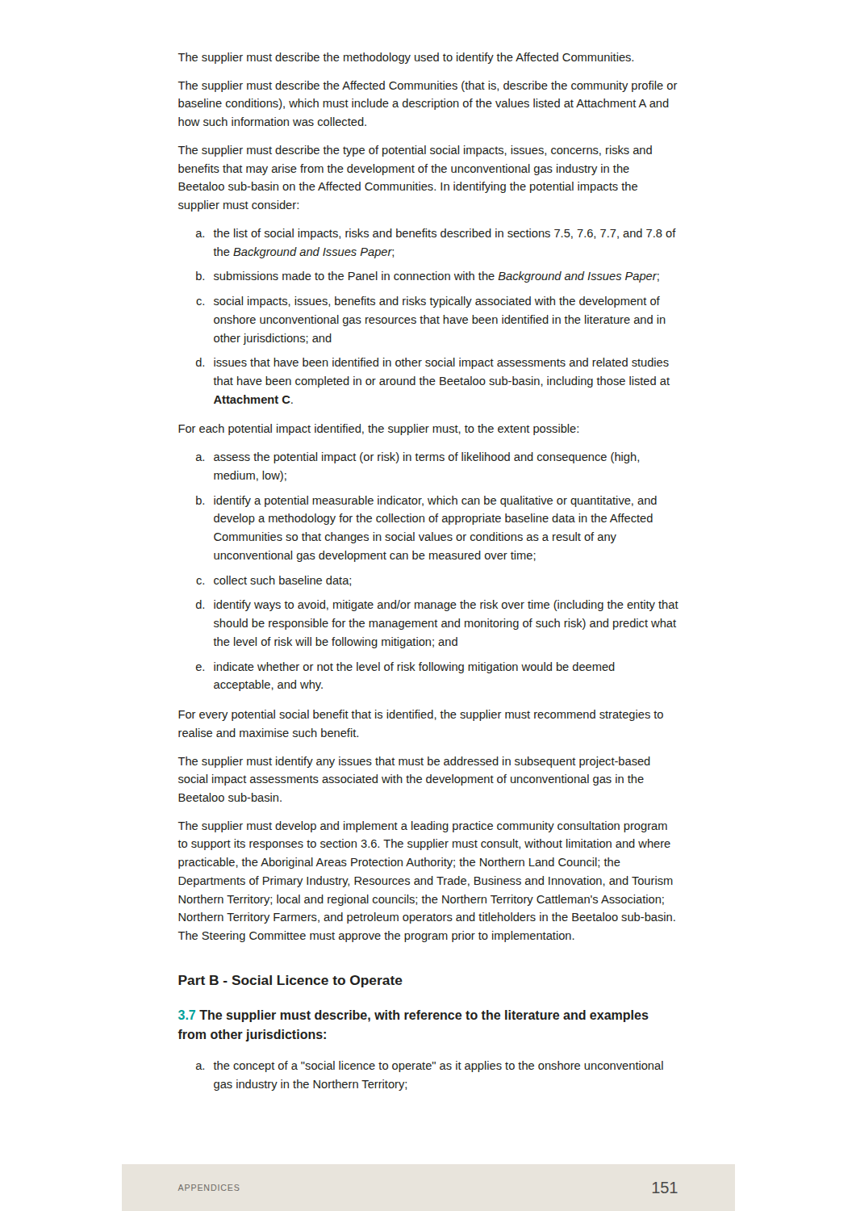The supplier must describe the methodology used to identify the Affected Communities.
The supplier must describe the Affected Communities (that is, describe the community profile or baseline conditions), which must include a description of the values listed at Attachment A and how such information was collected.
The supplier must describe the type of potential social impacts, issues, concerns, risks and benefits that may arise from the development of the unconventional gas industry in the Beetaloo sub-basin on the Affected Communities. In identifying the potential impacts the supplier must consider:
the list of social impacts, risks and benefits described in sections 7.5, 7.6, 7.7, and 7.8 of the Background and Issues Paper;
submissions made to the Panel in connection with the Background and Issues Paper;
social impacts, issues, benefits and risks typically associated with the development of onshore unconventional gas resources that have been identified in the literature and in other jurisdictions; and
issues that have been identified in other social impact assessments and related studies that have been completed in or around the Beetaloo sub-basin, including those listed at Attachment C.
For each potential impact identified, the supplier must, to the extent possible:
assess the potential impact (or risk) in terms of likelihood and consequence (high, medium, low);
identify a potential measurable indicator, which can be qualitative or quantitative, and develop a methodology for the collection of appropriate baseline data in the Affected Communities so that changes in social values or conditions as a result of any unconventional gas development can be measured over time;
collect such baseline data;
identify ways to avoid, mitigate and/or manage the risk over time (including the entity that should be responsible for the management and monitoring of such risk) and predict what the level of risk will be following mitigation; and
indicate whether or not the level of risk following mitigation would be deemed acceptable, and why.
For every potential social benefit that is identified, the supplier must recommend strategies to realise and maximise such benefit.
The supplier must identify any issues that must be addressed in subsequent project-based social impact assessments associated with the development of unconventional gas in the Beetaloo sub-basin.
The supplier must develop and implement a leading practice community consultation program to support its responses to section 3.6. The supplier must consult, without limitation and where practicable, the Aboriginal Areas Protection Authority; the Northern Land Council; the Departments of Primary Industry, Resources and Trade, Business and Innovation, and Tourism Northern Territory; local and regional councils; the Northern Territory Cattleman's Association; Northern Territory Farmers, and petroleum operators and titleholders in the Beetaloo sub-basin. The Steering Committee must approve the program prior to implementation.
Part B - Social Licence to Operate
3.7 The supplier must describe, with reference to the literature and examples from other jurisdictions:
the concept of a "social licence to operate" as it applies to the onshore unconventional gas industry in the Northern Territory;
Appendices 151